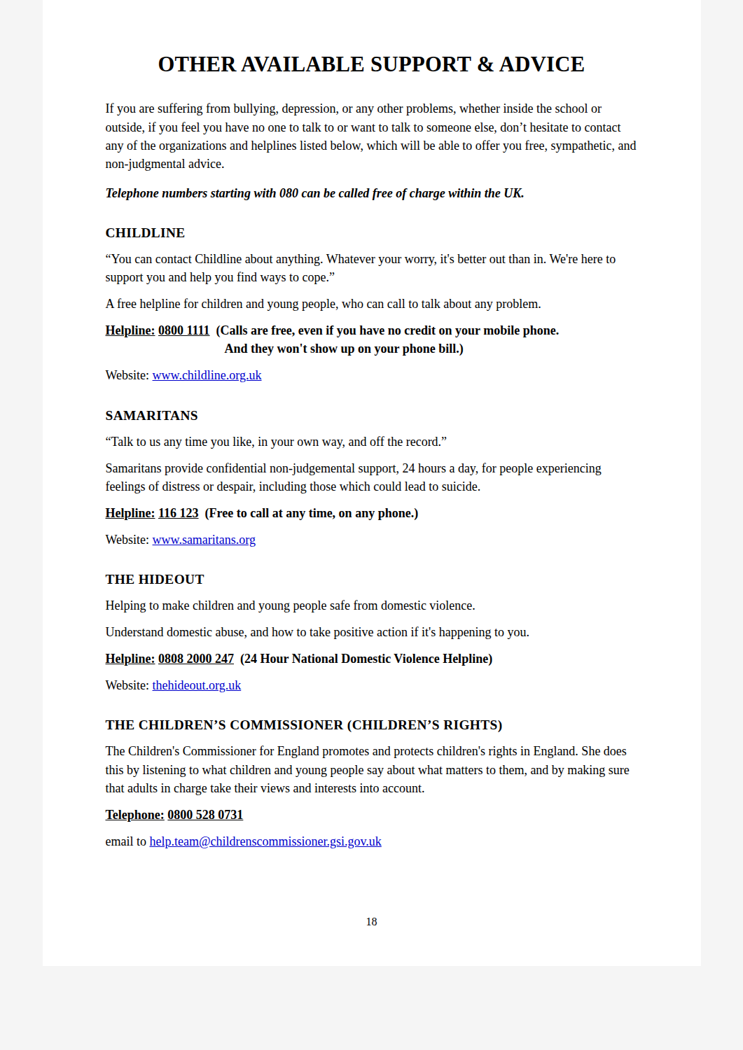OTHER AVAILABLE SUPPORT & ADVICE
If you are suffering from bullying, depression, or any other problems, whether inside the school or outside, if you feel you have no one to talk to or want to talk to someone else, don’t hesitate to contact any of the organizations and helplines listed below, which will be able to offer you free, sympathetic, and non-judgmental advice.
Telephone numbers starting with 080 can be called free of charge within the UK.
CHILDLINE
“You can contact Childline about anything. Whatever your worry, it's better out than in. We're here to support you and help you find ways to cope.”
A free helpline for children and young people, who can call to talk about any problem.
Helpline: 0800 1111 (Calls are free, even if you have no credit on your mobile phone. And they won't show up on your phone bill.)
Website: www.childline.org.uk
SAMARITANS
“Talk to us any time you like, in your own way, and off the record.”
Samaritans provide confidential non-judgemental support, 24 hours a day, for people experiencing feelings of distress or despair, including those which could lead to suicide.
Helpline: 116 123 (Free to call at any time, on any phone.)
Website: www.samaritans.org
THE HIDEOUT
Helping to make children and young people safe from domestic violence.
Understand domestic abuse, and how to take positive action if it's happening to you.
Helpline: 0808 2000 247 (24 Hour National Domestic Violence Helpline)
Website: thehideout.org.uk
THE CHILDREN’S COMMISSIONER (CHILDREN’S RIGHTS)
The Children's Commissioner for England promotes and protects children's rights in England. She does this by listening to what children and young people say about what matters to them, and by making sure that adults in charge take their views and interests into account.
Telephone: 0800 528 0731
email to help.team@childrenscommissioner.gsi.gov.uk
18